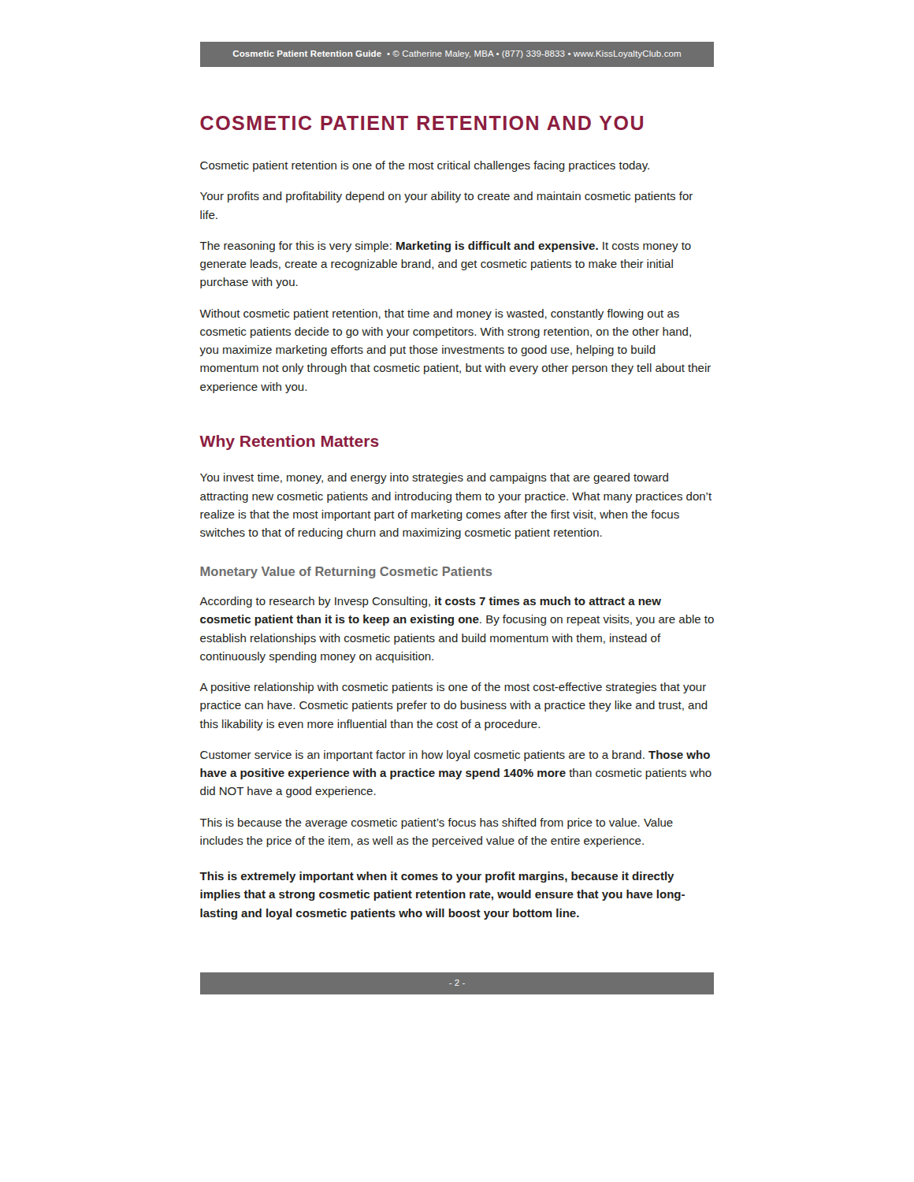Cosmetic Patient Retention Guide • © Catherine Maley, MBA • (877) 339-8833 • www.KissLoyaltyClub.com
Cosmetic Patient Retention and You
Cosmetic patient retention is one of the most critical challenges facing practices today.
Your profits and profitability depend on your ability to create and maintain cosmetic patients for life.
The reasoning for this is very simple: Marketing is difficult and expensive. It costs money to generate leads, create a recognizable brand, and get cosmetic patients to make their initial purchase with you.
Without cosmetic patient retention, that time and money is wasted, constantly flowing out as cosmetic patients decide to go with your competitors. With strong retention, on the other hand, you maximize marketing efforts and put those investments to good use, helping to build momentum not only through that cosmetic patient, but with every other person they tell about their experience with you.
Why Retention Matters
You invest time, money, and energy into strategies and campaigns that are geared toward attracting new cosmetic patients and introducing them to your practice. What many practices don’t realize is that the most important part of marketing comes after the first visit, when the focus switches to that of reducing churn and maximizing cosmetic patient retention.
Monetary Value of Returning Cosmetic Patients
According to research by Invesp Consulting, it costs 7 times as much to attract a new cosmetic patient than it is to keep an existing one. By focusing on repeat visits, you are able to establish relationships with cosmetic patients and build momentum with them, instead of continuously spending money on acquisition.
A positive relationship with cosmetic patients is one of the most cost-effective strategies that your practice can have. Cosmetic patients prefer to do business with a practice they like and trust, and this likability is even more influential than the cost of a procedure.
Customer service is an important factor in how loyal cosmetic patients are to a brand. Those who have a positive experience with a practice may spend 140% more than cosmetic patients who did NOT have a good experience.
This is because the average cosmetic patient’s focus has shifted from price to value. Value includes the price of the item, as well as the perceived value of the entire experience.
This is extremely important when it comes to your profit margins, because it directly implies that a strong cosmetic patient retention rate, would ensure that you have long-lasting and loyal cosmetic patients who will boost your bottom line.
- 2 -